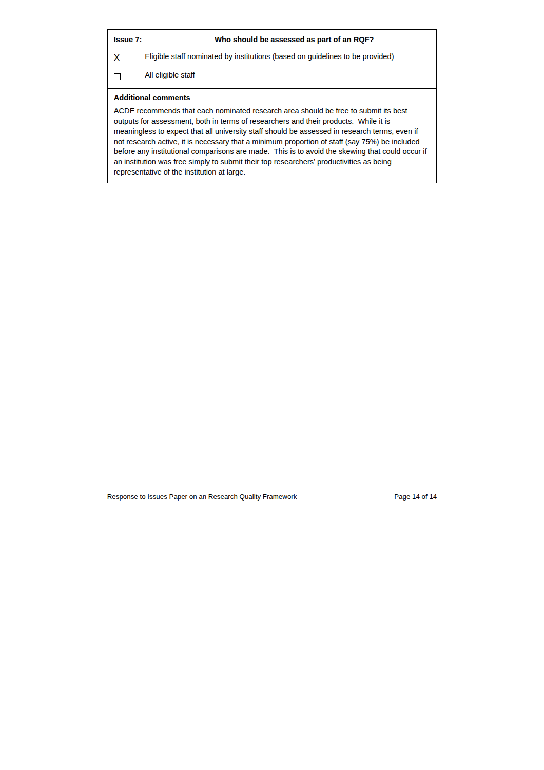Issue 7: Who should be assessed as part of an RQF?
X Eligible staff nominated by institutions (based on guidelines to be provided)
All eligible staff
Additional comments
ACDE recommends that each nominated research area should be free to submit its best outputs for assessment, both in terms of researchers and their products. While it is meaningless to expect that all university staff should be assessed in research terms, even if not research active, it is necessary that a minimum proportion of staff (say 75%) be included before any institutional comparisons are made. This is to avoid the skewing that could occur if an institution was free simply to submit their top researchers’ productivities as being representative of the institution at large.
Response to Issues Paper on an Research Quality Framework Page 14 of 14